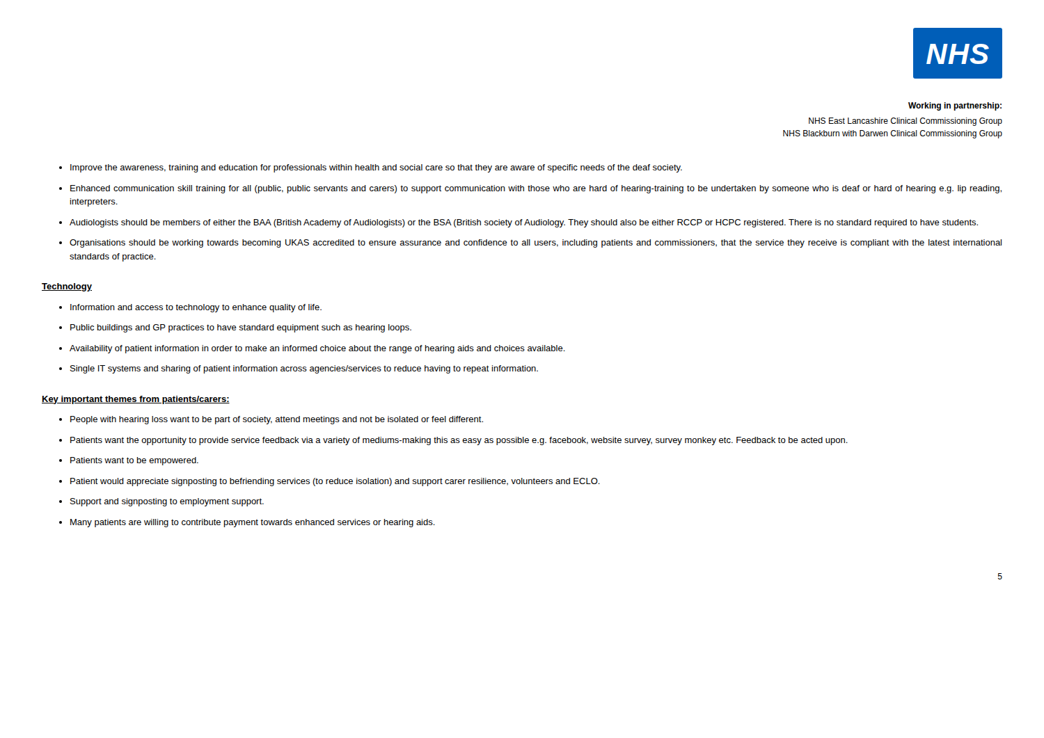NHS
Working in partnership:
NHS East Lancashire Clinical Commissioning Group
NHS Blackburn with Darwen Clinical Commissioning Group
Improve the awareness, training and education for professionals within health and social care so that they are aware of specific needs of the deaf society.
Enhanced communication skill training for all (public, public servants and carers) to support communication with those who are hard of hearing-training to be undertaken by someone who is deaf or hard of hearing e.g. lip reading, interpreters.
Audiologists should be members of either the BAA (British Academy of Audiologists) or the BSA (British society of Audiology. They should also be either RCCP or HCPC registered. There is no standard required to have students.
Organisations should be working towards becoming UKAS accredited to ensure assurance and confidence to all users, including patients and commissioners, that the service they receive is compliant with the latest international standards of practice.
Technology
Information and access to technology to enhance quality of life.
Public buildings and GP practices to have standard equipment such as hearing loops.
Availability of patient information in order to make an informed choice about the range of hearing aids and choices available.
Single IT systems and sharing of patient information across agencies/services to reduce having to repeat information.
Key important themes from patients/carers:
People with hearing loss want to be part of society, attend meetings and not be isolated or feel different.
Patients want the opportunity to provide service feedback via a variety of mediums-making this as easy as possible e.g. facebook, website survey, survey monkey etc. Feedback to be acted upon.
Patients want to be empowered.
Patient would appreciate signposting to befriending services (to reduce isolation) and support carer resilience, volunteers and ECLO.
Support and signposting to employment support.
Many patients are willing to contribute payment towards enhanced services or hearing aids.
5